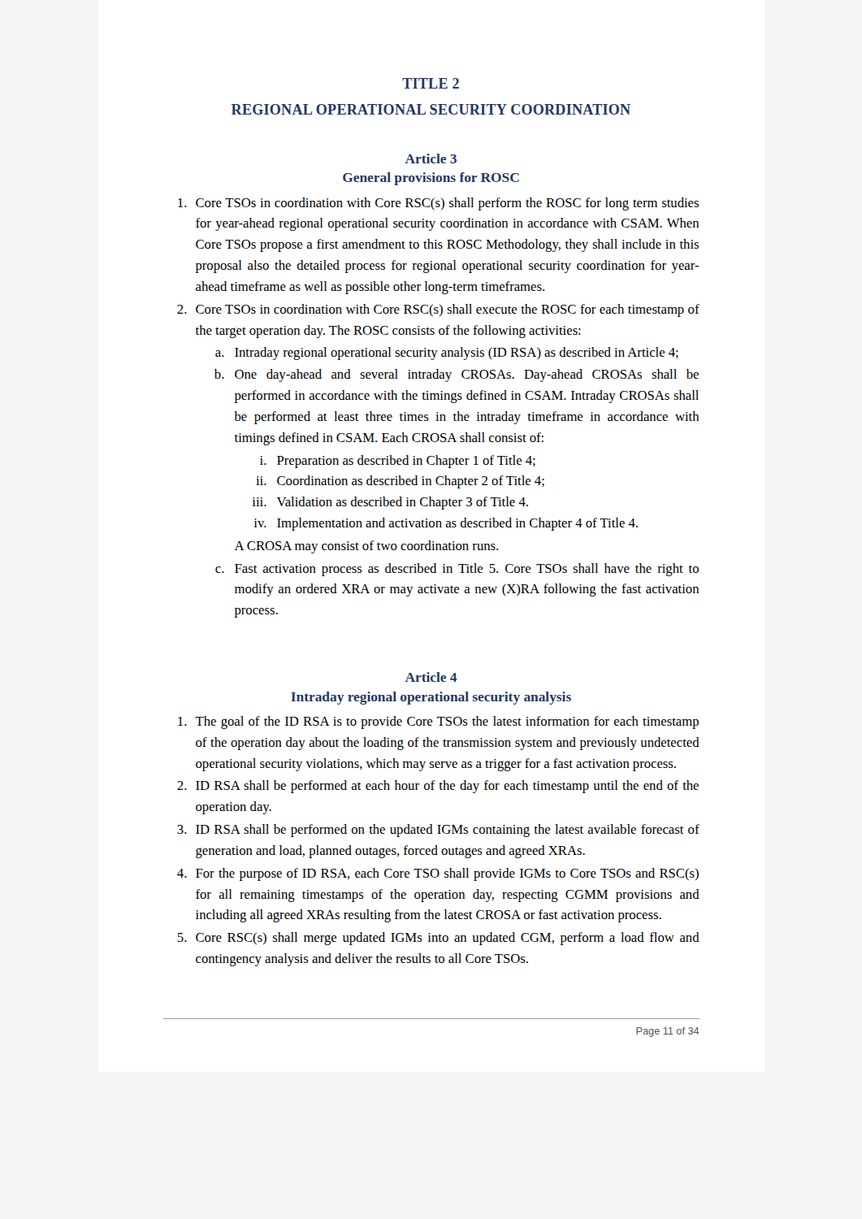TITLE 2
REGIONAL OPERATIONAL SECURITY COORDINATION
Article 3
General provisions for ROSC
Core TSOs in coordination with Core RSC(s) shall perform the ROSC for long term studies for year-ahead regional operational security coordination in accordance with CSAM. When Core TSOs propose a first amendment to this ROSC Methodology, they shall include in this proposal also the detailed process for regional operational security coordination for year-ahead timeframe as well as possible other long-term timeframes.
Core TSOs in coordination with Core RSC(s) shall execute the ROSC for each timestamp of the target operation day. The ROSC consists of the following activities:
Intraday regional operational security analysis (ID RSA) as described in Article 4;
One day-ahead and several intraday CROSAs. Day-ahead CROSAs shall be performed in accordance with the timings defined in CSAM. Intraday CROSAs shall be performed at least three times in the intraday timeframe in accordance with timings defined in CSAM. Each CROSA shall consist of:
Preparation as described in Chapter 1 of Title 4;
Coordination as described in Chapter 2 of Title 4;
Validation as described in Chapter 3 of Title 4.
Implementation and activation as described in Chapter 4 of Title 4.
A CROSA may consist of two coordination runs.
Fast activation process as described in Title 5. Core TSOs shall have the right to modify an ordered XRA or may activate a new (X)RA following the fast activation process.
Article 4
Intraday regional operational security analysis
The goal of the ID RSA is to provide Core TSOs the latest information for each timestamp of the operation day about the loading of the transmission system and previously undetected operational security violations, which may serve as a trigger for a fast activation process.
ID RSA shall be performed at each hour of the day for each timestamp until the end of the operation day.
ID RSA shall be performed on the updated IGMs containing the latest available forecast of generation and load, planned outages, forced outages and agreed XRAs.
For the purpose of ID RSA, each Core TSO shall provide IGMs to Core TSOs and RSC(s) for all remaining timestamps of the operation day, respecting CGMM provisions and including all agreed XRAs resulting from the latest CROSA or fast activation process.
Core RSC(s) shall merge updated IGMs into an updated CGM, perform a load flow and contingency analysis and deliver the results to all Core TSOs.
Page 11 of 34